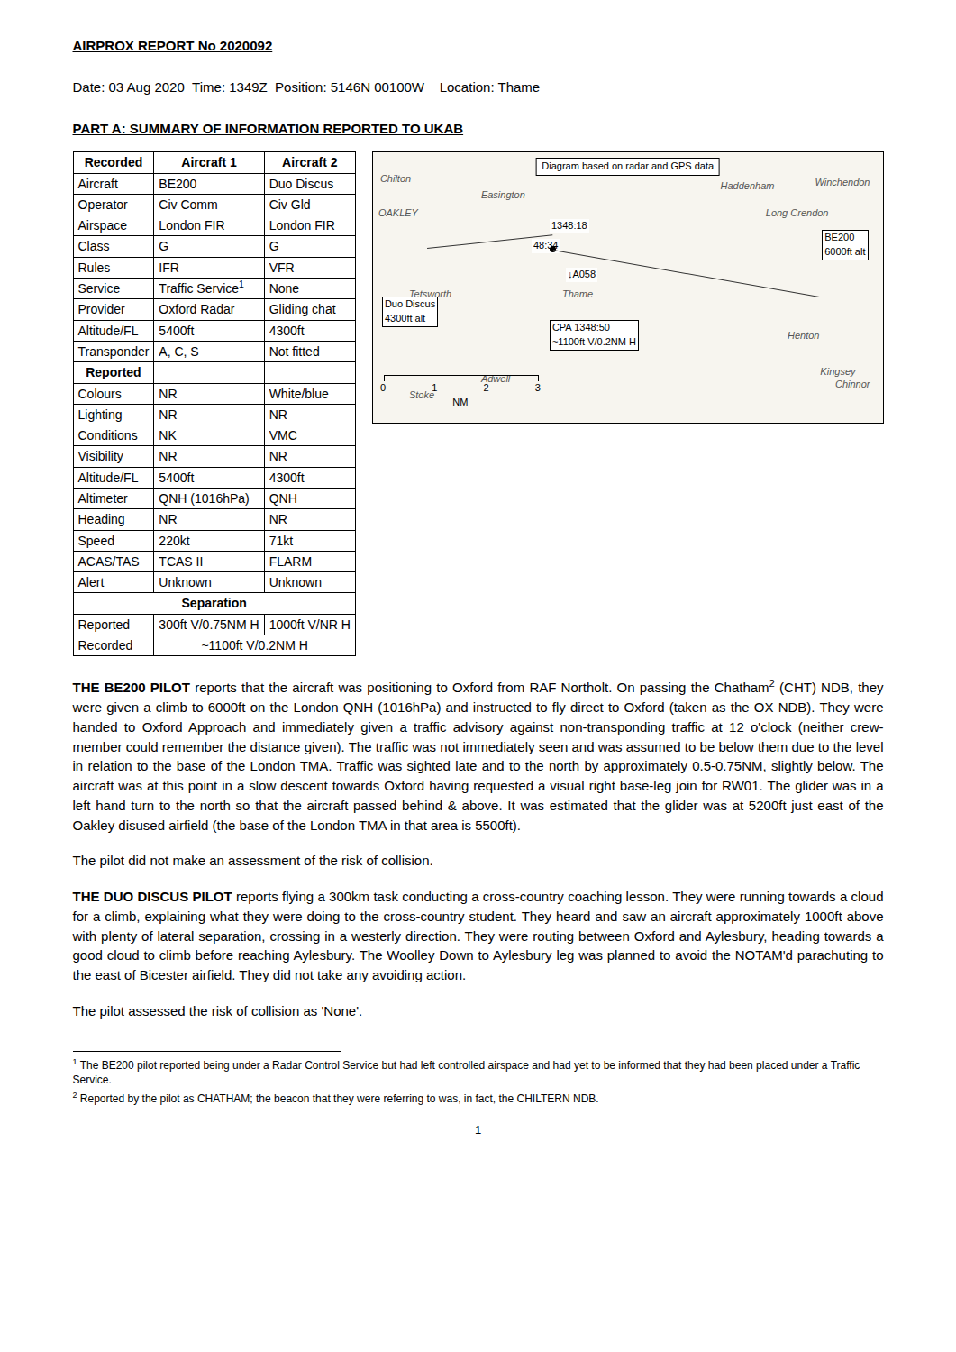AIRPROX REPORT No 2020092
Date: 03 Aug 2020 Time: 1349Z Position: 5146N 00100W Location: Thame
PART A: SUMMARY OF INFORMATION REPORTED TO UKAB
| Recorded | Aircraft 1 | Aircraft 2 |
| Aircraft | BE200 | Duo Discus |
| Operator | Civ Comm | Civ Gld |
| Airspace | London FIR | London FIR |
| Class | G | G |
| Rules | IFR | VFR |
| Service | Traffic Service 1 | None |
| Provider | Oxford Radar | Gliding chat |
| Altitude/FL | 5400ft | 4300ft |
| Transponder | A, C, S | Not fitted |
| Reported | | |
| Colours | NR | White/blue |
| Lighting | NR | NR |
| Conditions | NK | VMC |
| Visibility | NR | NR |
| Altitude/FL | 5400ft | 4300ft |
| Altimeter | QNH (1016hPa) | QNH |
| Heading | NR | NR |
| Speed | 220kt | 71kt |
| ACAS/TAS | TCAS II | FLARM |
| Alert | Unknown | Unknown |
| Separation |
| Reported | 300ft V/0.75NM H | 1000ft V/NR H |
| Recorded | ~1100ft V/0.2NM H |
Diagram based on radar and GPS data
Chilton Easington Haddenham Winchendon OAKLEY Long Crendon Tetsworth Thame Henton Kingsey Chinnor Adwell Stoke 1348:18 48:34 BE200
6000ft alt ↓A058 Duo Discus
4300ft alt CPA 1348:50
~1100ft V/0.2NM H
0123
NM
THE BE200 PILOT reports that the aircraft was positioning to Oxford from RAF Northolt. On passing the Chatham2 (CHT) NDB, they were given a climb to 6000ft on the London QNH (1016hPa) and instructed to fly direct to Oxford (taken as the OX NDB). They were handed to Oxford Approach and immediately given a traffic advisory against non-transponding traffic at 12 o'clock (neither crew-member could remember the distance given). The traffic was not immediately seen and was assumed to be below them due to the level in relation to the base of the London TMA. Traffic was sighted late and to the north by approximately 0.5-0.75NM, slightly below. The aircraft was at this point in a slow descent towards Oxford having requested a visual right base-leg join for RW01. The glider was in a left hand turn to the north so that the aircraft passed behind & above. It was estimated that the glider was at 5200ft just east of the Oakley disused airfield (the base of the London TMA in that area is 5500ft).
The pilot did not make an assessment of the risk of collision.
THE DUO DISCUS PILOT reports flying a 300km task conducting a cross-country coaching lesson. They were running towards a cloud for a climb, explaining what they were doing to the cross-country student. They heard and saw an aircraft approximately 1000ft above with plenty of lateral separation, crossing in a westerly direction. They were routing between Oxford and Aylesbury, heading towards a good cloud to climb before reaching Aylesbury. The Woolley Down to Aylesbury leg was planned to avoid the NOTAM'd parachuting to the east of Bicester airfield. They did not take any avoiding action.
The pilot assessed the risk of collision as 'None'.
1 The BE200 pilot reported being under a Radar Control Service but had left controlled airspace and had yet to be informed that they had been placed under a Traffic Service.
2 Reported by the pilot as CHATHAM; the beacon that they were referring to was, in fact, the CHILTERN NDB.
1